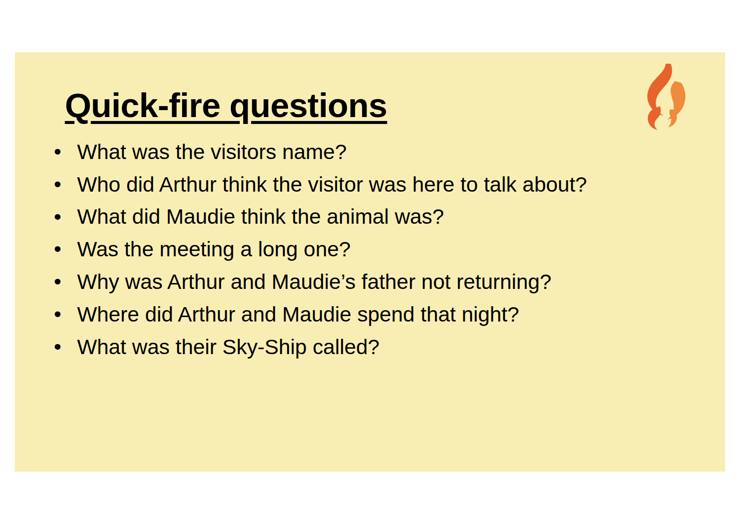Quick-fire questions
What was the visitors name?
Who did Arthur think the visitor was here to talk about?
What did Maudie think the animal was?
Was the meeting a long one?
Why was Arthur and Maudie’s father not returning?
Where did Arthur and Maudie spend that night?
What was their Sky-Ship called?